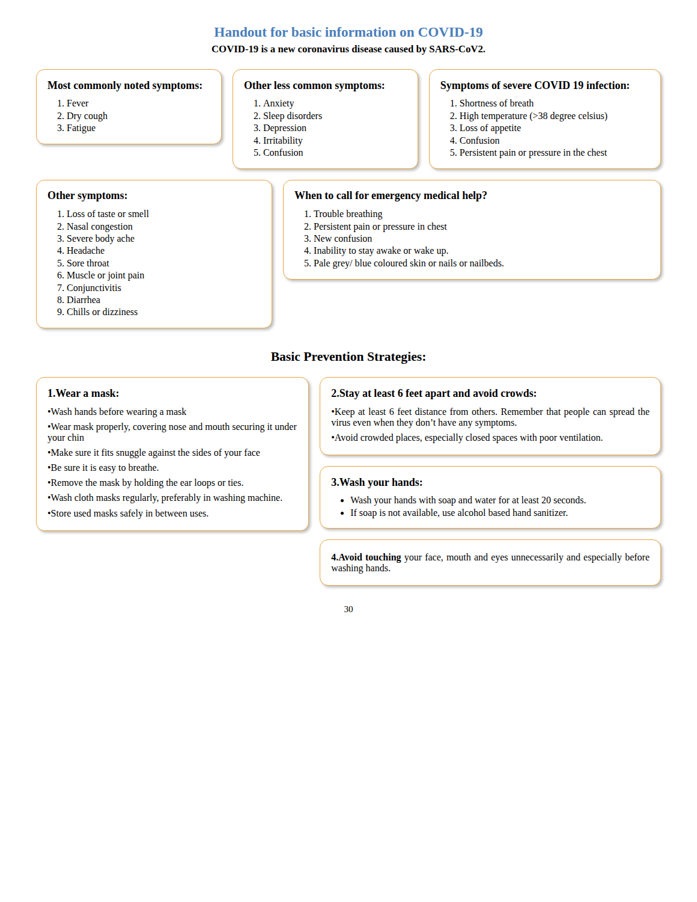Handout for basic information on COVID-19
COVID-19 is a new coronavirus disease caused by SARS-CoV2.
Most commonly noted symptoms:
Fever
Dry cough
Fatigue
Other less common symptoms:
Anxiety
Sleep disorders
Depression
Irritability
Confusion
Symptoms of severe COVID 19 infection:
Shortness of breath
High temperature (>38 degree celsius)
Loss of appetite
Confusion
Persistent pain or pressure in the chest
Other symptoms:
Loss of taste or smell
Nasal congestion
Severe body ache
Headache
Sore throat
Muscle or joint pain
Conjunctivitis
Diarrhea
Chills or dizziness
When to call for emergency medical help?
Trouble breathing
Persistent pain or pressure in chest
New confusion
Inability to stay awake or wake up.
Pale grey/ blue coloured skin or nails or nailbeds.
Basic Prevention Strategies:
1.Wear a mask:
•Wash hands before wearing a mask
•Wear mask properly, covering nose and mouth securing it under your chin
•Make sure it fits snuggle against the sides of your face
•Be sure it is easy to breathe.
•Remove the mask by holding the ear loops or ties.
•Wash cloth masks regularly, preferably in washing machine.
•Store used masks safely in between uses.
2.Stay at least 6 feet apart and avoid crowds:
•Keep at least 6 feet distance from others. Remember that people can spread the virus even when they don’t have any symptoms.
•Avoid crowded places, especially closed spaces with poor ventilation.
3.Wash your hands:
Wash your hands with soap and water for at least 20 seconds.
If soap is not available, use alcohol based hand sanitizer.
4.Avoid touching your face, mouth and eyes unnecessarily and especially before washing hands.
30